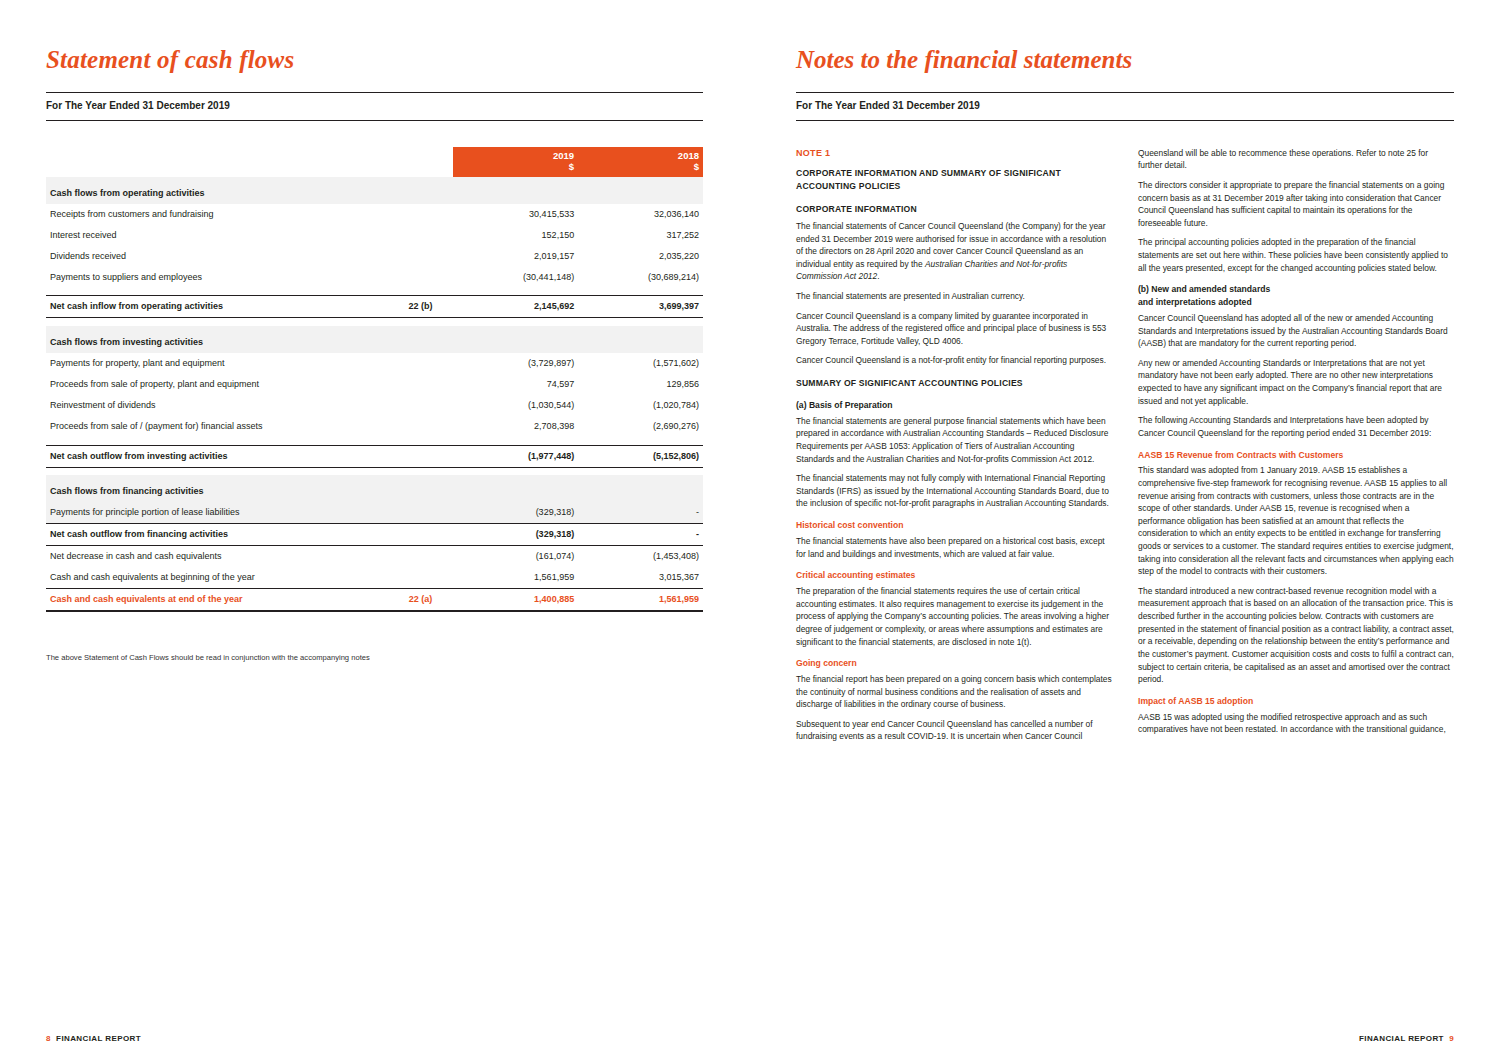Statement of cash flows
For The Year Ended 31 December 2019
| | | 2019 $ | 2018 $ |
| --- | --- | --- | --- |
| Cash flows from operating activities | | | |
| Receipts from customers and fundraising | | 30,415,533 | 32,036,140 |
| Interest received | | 152,150 | 317,252 |
| Dividends received | | 2,019,157 | 2,035,220 |
| Payments to suppliers and employees | | (30,441,148) | (30,689,214) |
| Net cash inflow from operating activities | 22 (b) | 2,145,692 | 3,699,397 |
| Cash flows from investing activities | | | |
| Payments for property, plant and equipment | | (3,729,897) | (1,571,602) |
| Proceeds from sale of property, plant and equipment | | 74,597 | 129,856 |
| Reinvestment of dividends | | (1,030,544) | (1,020,784) |
| Proceeds from sale of / (payment for) financial assets | | 2,708,398 | (2,690,276) |
| Net cash outflow from investing activities | | (1,977,448) | (5,152,806) |
| Cash flows from financing activities | | | |
| Payments for principle portion of lease liabilities | | (329,318) | - |
| Net cash outflow from financing activities | | (329,318) | - |
| Net decrease in cash and cash equivalents | | (161,074) | (1,453,408) |
| Cash and cash equivalents at beginning of the year | | 1,561,959 | 3,015,367 |
| Cash and cash equivalents at end of the year | 22 (a) | 1,400,885 | 1,561,959 |
The above Statement of Cash Flows should be read in conjunction with the accompanying notes
8 FINANCIAL REPORT
Notes to the financial statements
For The Year Ended 31 December 2019
NOTE 1
Corporate information and summary of significant accounting policies
Corporate information
The financial statements of Cancer Council Queensland (the Company) for the year ended 31 December 2019 were authorised for issue in accordance with a resolution of the directors on 28 April 2020 and cover Cancer Council Queensland as an individual entity as required by the Australian Charities and Not-for-profits Commission Act 2012.
The financial statements are presented in Australian currency.
Cancer Council Queensland is a company limited by guarantee incorporated in Australia. The address of the registered office and principal place of business is 553 Gregory Terrace, Fortitude Valley, QLD 4006.
Cancer Council Queensland is a not-for-profit entity for financial reporting purposes.
Summary of significant accounting policies
(a) Basis of Preparation
The financial statements are general purpose financial statements which have been prepared in accordance with Australian Accounting Standards – Reduced Disclosure Requirements per AASB 1053: Application of Tiers of Australian Accounting Standards and the Australian Charities and Not-for-profits Commission Act 2012.
The financial statements may not fully comply with International Financial Reporting Standards (IFRS) as issued by the International Accounting Standards Board, due to the inclusion of specific not-for-profit paragraphs in Australian Accounting Standards.
Historical cost convention
The financial statements have also been prepared on a historical cost basis, except for land and buildings and investments, which are valued at fair value.
Critical accounting estimates
The preparation of the financial statements requires the use of certain critical accounting estimates. It also requires management to exercise its judgement in the process of applying the Company’s accounting policies. The areas involving a higher degree of judgement or complexity, or areas where assumptions and estimates are significant to the financial statements, are disclosed in note 1(t).
Going concern
The financial report has been prepared on a going concern basis which contemplates the continuity of normal business conditions and the realisation of assets and discharge of liabilities in the ordinary course of business.
Subsequent to year end Cancer Council Queensland has cancelled a number of fundraising events as a result COVID-19. It is uncertain when Cancer Council Queensland will be able to recommence these operations. Refer to note 25 for further detail.
The directors consider it appropriate to prepare the financial statements on a going concern basis as at 31 December 2019 after taking into consideration that Cancer Council Queensland has sufficient capital to maintain its operations for the foreseeable future.
The principal accounting policies adopted in the preparation of the financial statements are set out here within. These policies have been consistently applied to all the years presented, except for the changed accounting policies stated below.
(b) New and amended standards
and interpretations adopted
Cancer Council Queensland has adopted all of the new or amended Accounting Standards and Interpretations issued by the Australian Accounting Standards Board (AASB) that are mandatory for the current reporting period.
Any new or amended Accounting Standards or Interpretations that are not yet mandatory have not been early adopted. There are no other new interpretations expected to have any significant impact on the Company’s financial report that are issued and not yet applicable.
The following Accounting Standards and Interpretations have been adopted by Cancer Council Queensland for the reporting period ended 31 December 2019:
AASB 15 Revenue from Contracts with Customers
This standard was adopted from 1 January 2019. AASB 15 establishes a comprehensive five-step framework for recognising revenue. AASB 15 applies to all revenue arising from contracts with customers, unless those contracts are in the scope of other standards. Under AASB 15, revenue is recognised when a performance obligation has been satisfied at an amount that reflects the consideration to which an entity expects to be entitled in exchange for transferring goods or services to a customer. The standard requires entities to exercise judgment, taking into consideration all the relevant facts and circumstances when applying each step of the model to contracts with their customers.
The standard introduced a new contract-based revenue recognition model with a measurement approach that is based on an allocation of the transaction price. This is described further in the accounting policies below. Contracts with customers are presented in the statement of financial position as a contract liability, a contract asset, or a receivable, depending on the relationship between the entity’s performance and the customer’s payment. Customer acquisition costs and costs to fulfil a contract can, subject to certain criteria, be capitalised as an asset and amortised over the contract period.
Impact of AASB 15 adoption
AASB 15 was adopted using the modified retrospective approach and as such comparatives have not been restated. In accordance with the transitional guidance,
FINANCIAL REPORT 9